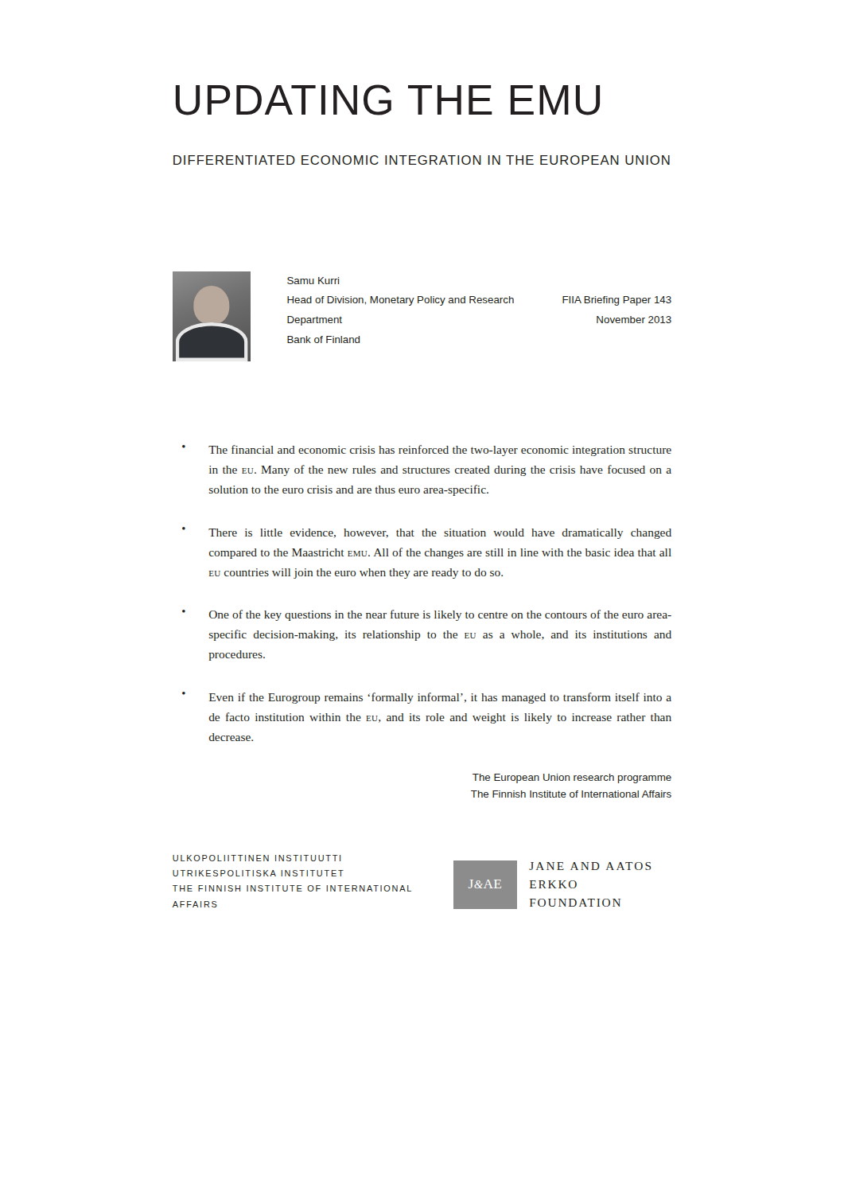UPDATING THE EMU
DIFFERENTIATED ECONOMIC INTEGRATION IN THE EUROPEAN UNION
Samu Kurri
Head of Division, Monetary Policy and Research Department
Bank of Finland
FIIA Briefing Paper 143
November 2013
The financial and economic crisis has reinforced the two-layer economic integration structure in the eu. Many of the new rules and structures created during the crisis have focused on a solution to the euro crisis and are thus euro area-specific.
There is little evidence, however, that the situation would have dramatically changed compared to the Maastricht emu. All of the changes are still in line with the basic idea that all eu countries will join the euro when they are ready to do so.
One of the key questions in the near future is likely to centre on the contours of the euro area-specific decision-making, its relationship to the eu as a whole, and its institutions and procedures.
Even if the Eurogroup remains ‘formally informal’, it has managed to transform itself into a de facto institution within the eu, and its role and weight is likely to increase rather than decrease.
The European Union research programme
The Finnish Institute of International Affairs
Ulkopoliittinen instituutti
Utrikespolitiska institutet
The Finnish Institute of International Affairs
J&AE
JANE AND AATOS
ERKKO FOUNDATION